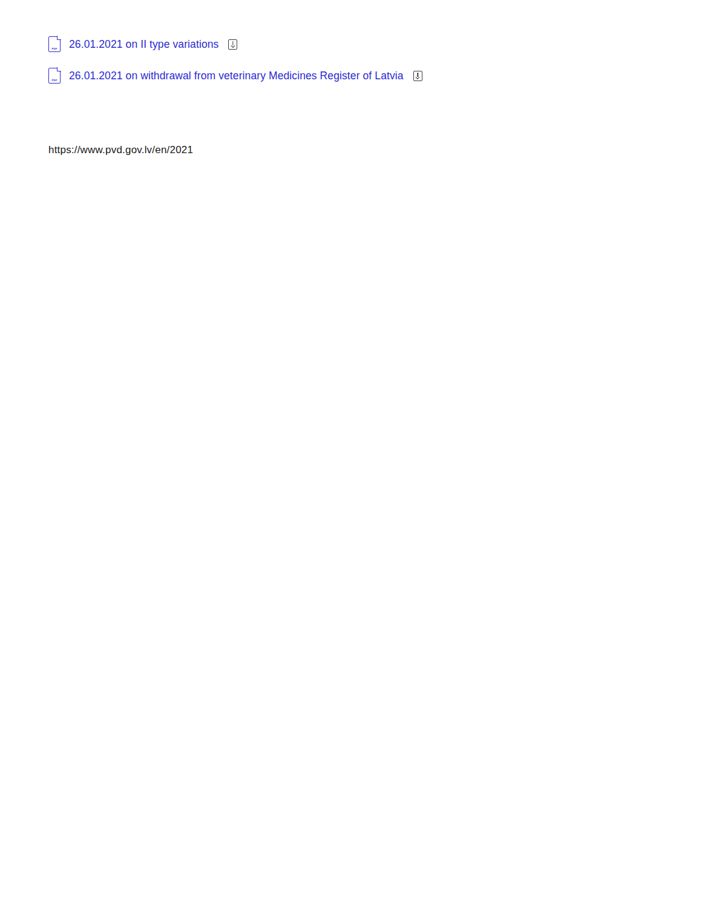26.01.2021 on II type variations
26.01.2021 on withdrawal from veterinary Medicines Register of Latvia
https://www.pvd.gov.lv/en/2021